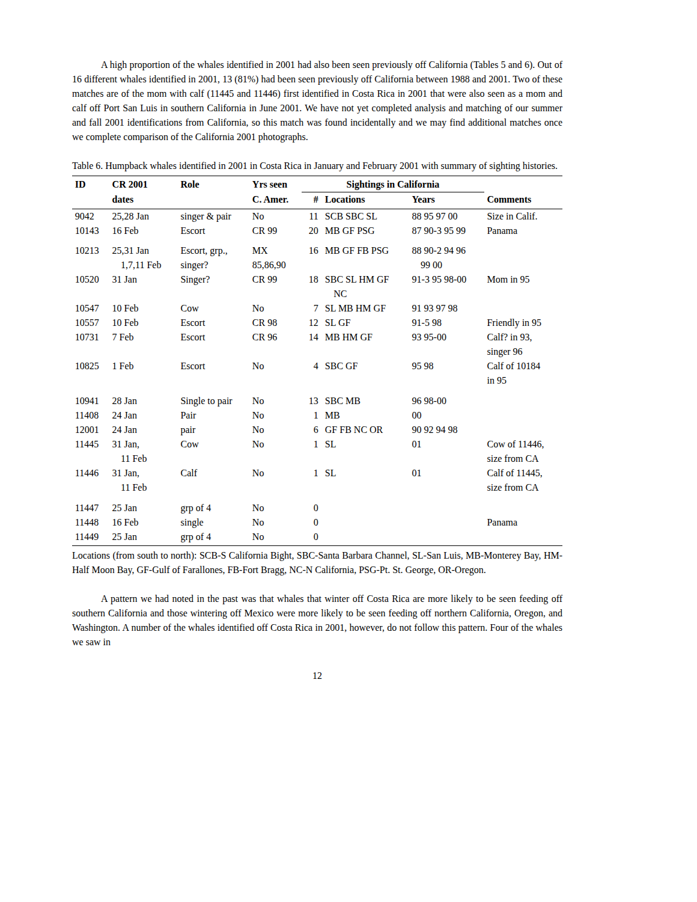A high proportion of the whales identified in 2001 had also been seen previously off California (Tables 5 and 6). Out of 16 different whales identified in 2001, 13 (81%) had been seen previously off California between 1988 and 2001. Two of these matches are of the mom with calf (11445 and 11446) first identified in Costa Rica in 2001 that were also seen as a mom and calf off Port San Luis in southern California in June 2001. We have not yet completed analysis and matching of our summer and fall 2001 identifications from California, so this match was found incidentally and we may find additional matches once we complete comparison of the California 2001 photographs.
Table 6. Humpback whales identified in 2001 in Costa Rica in January and February 2001 with summary of sighting histories.
| ID | CR 2001 | Role | Yrs seen | Sightings in California | |
| --- | --- | --- | --- | --- | --- |
| | dates | | C. Amer. | # | Locations | Years | Comments |
| 9042 | 25,28 Jan | singer & pair | No | 11 | SCB SBC SL | 88 95 97 00 | Size in Calif. |
| 10143 | 16 Feb | Escort | CR 99 | 20 | MB GF PSG | 87 90-3 95 99 | Panama |
| 10213 | 25,31 Jan | Escort, grp., | MX | 16 | MB GF FB PSG | 88 90-2 94 96 | |
| | 1,7,11 Feb | singer? | 85,86,90 | | | 99 00 | |
| 10520 | 31 Jan | Singer? | CR 99 | 18 | SBC SL HM GF | 91-3 95 98-00 | Mom in 95 |
| | | | | | NC | | |
| 10547 | 10 Feb | Cow | No | 7 | SL MB HM GF | 91 93 97 98 | |
| 10557 | 10 Feb | Escort | CR 98 | 12 | SL GF | 91-5 98 | Friendly in 95 |
| 10731 | 7 Feb | Escort | CR 96 | 14 | MB HM GF | 93 95-00 | Calf? in 93, |
| | | | | | | | singer 96 |
| 10825 | 1 Feb | Escort | No | 4 | SBC GF | 95 98 | Calf of 10184 |
| | | | | | | | in 95 |
| 10941 | 28 Jan | Single to pair | No | 13 | SBC MB | 96 98-00 | |
| 11408 | 24 Jan | Pair | No | 1 | MB | 00 | |
| 12001 | 24 Jan | pair | No | 6 | GF FB NC OR | 90 92 94 98 | |
| 11445 | 31 Jan, | Cow | No | 1 | SL | 01 | Cow of 11446, |
| | 11 Feb | | | | | | size from CA |
| 11446 | 31 Jan, | Calf | No | 1 | SL | 01 | Calf of 11445, |
| | 11 Feb | | | | | | size from CA |
| 11447 | 25 Jan | grp of 4 | No | 0 | | | |
| 11448 | 16 Feb | single | No | 0 | | | Panama |
| 11449 | 25 Jan | grp of 4 | No | 0 | | | |
Locations (from south to north): SCB-S California Bight, SBC-Santa Barbara Channel, SL-San Luis, MB-Monterey Bay, HM-Half Moon Bay, GF-Gulf of Farallones, FB-Fort Bragg, NC-N California, PSG-Pt. St. George, OR-Oregon.
A pattern we had noted in the past was that whales that winter off Costa Rica are more likely to be seen feeding off southern California and those wintering off Mexico were more likely to be seen feeding off northern California, Oregon, and Washington. A number of the whales identified off Costa Rica in 2001, however, do not follow this pattern. Four of the whales we saw in
12